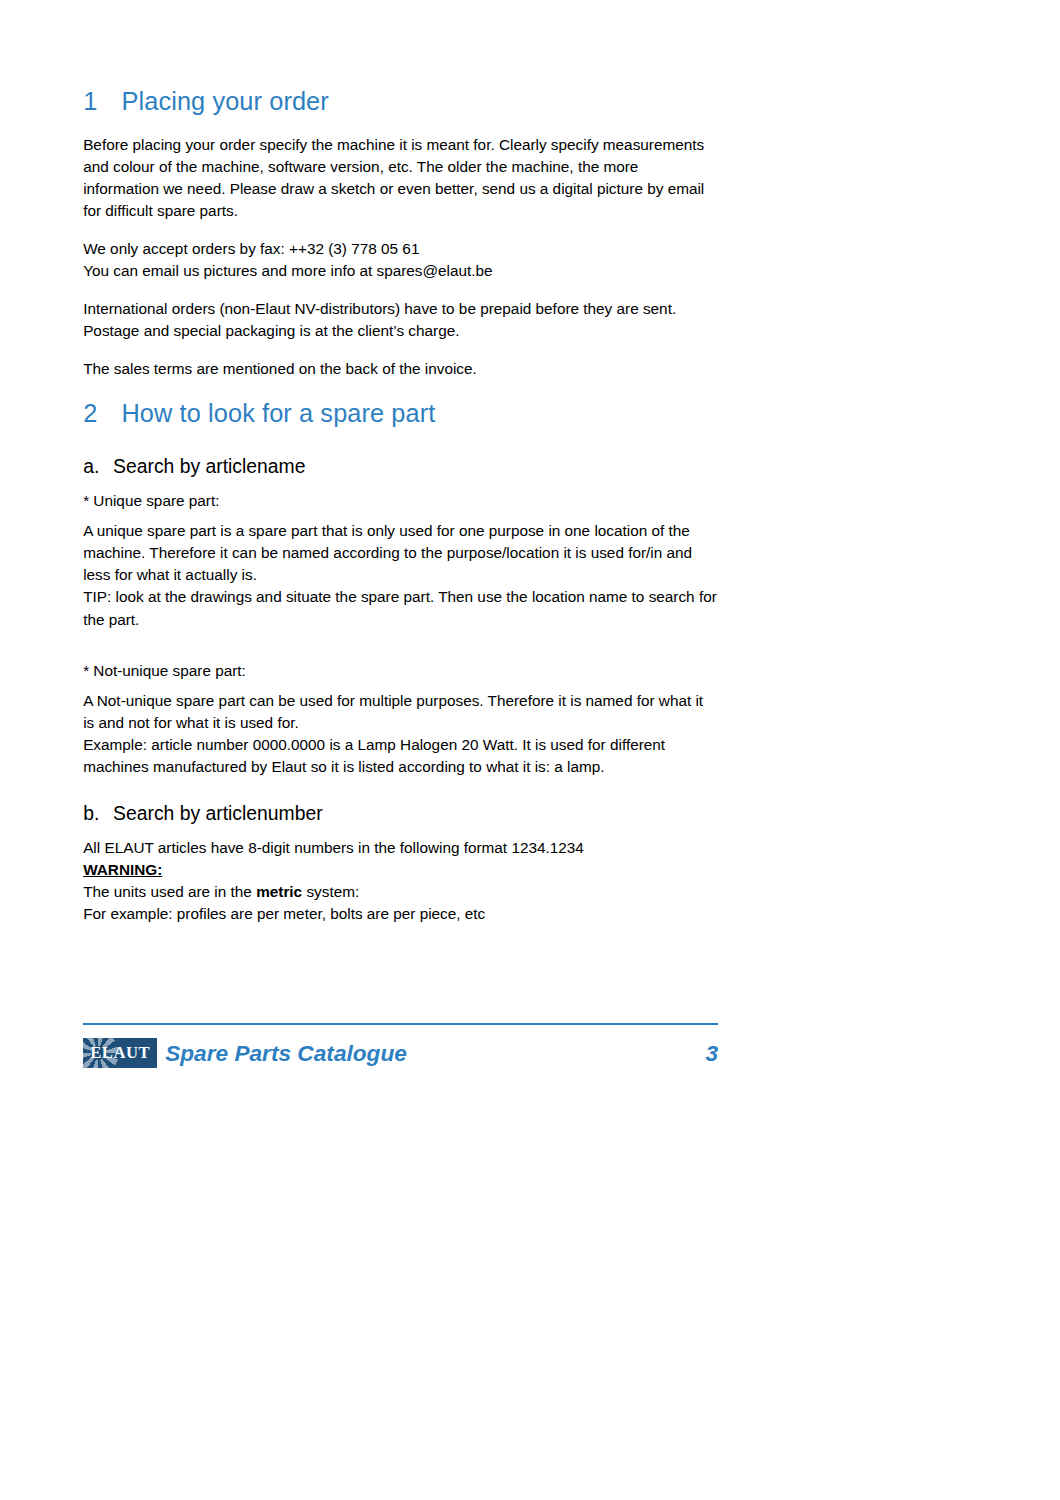1 Placing your order
Before placing your order specify the machine it is meant for. Clearly specify measurements and colour of the machine, software version, etc. The older the machine, the more information we need. Please draw a sketch or even better, send us a digital picture by email for difficult spare parts.
We only accept orders by fax: ++32 (3) 778 05 61
You can email us pictures and more info at spares@elaut.be
International orders (non-Elaut NV-distributors) have to be prepaid before they are sent.
Postage and special packaging is at the client’s charge.
The sales terms are mentioned on the back of the invoice.
2 How to look for a spare part
a. Search by articlename
* Unique spare part:
A unique spare part is a spare part that is only used for one purpose in one location of the machine. Therefore it can be named according to the purpose/location it is used for/in and less for what it actually is.
TIP: look at the drawings and situate the spare part. Then use the location name to search for the part.
* Not-unique spare part:
A Not-unique spare part can be used for multiple purposes. Therefore it is named for what it is and not for what it is used for.
Example: article number 0000.0000 is a Lamp Halogen 20 Watt. It is used for different machines manufactured by Elaut so it is listed according to what it is: a lamp.
b. Search by articlenumber
All ELAUT articles have 8-digit numbers in the following format 1234.1234
WARNING:
The units used are in the metric system:
For example: profiles are per meter, bolts are per piece, etc
ELAUT
Spare Parts Catalogue
3